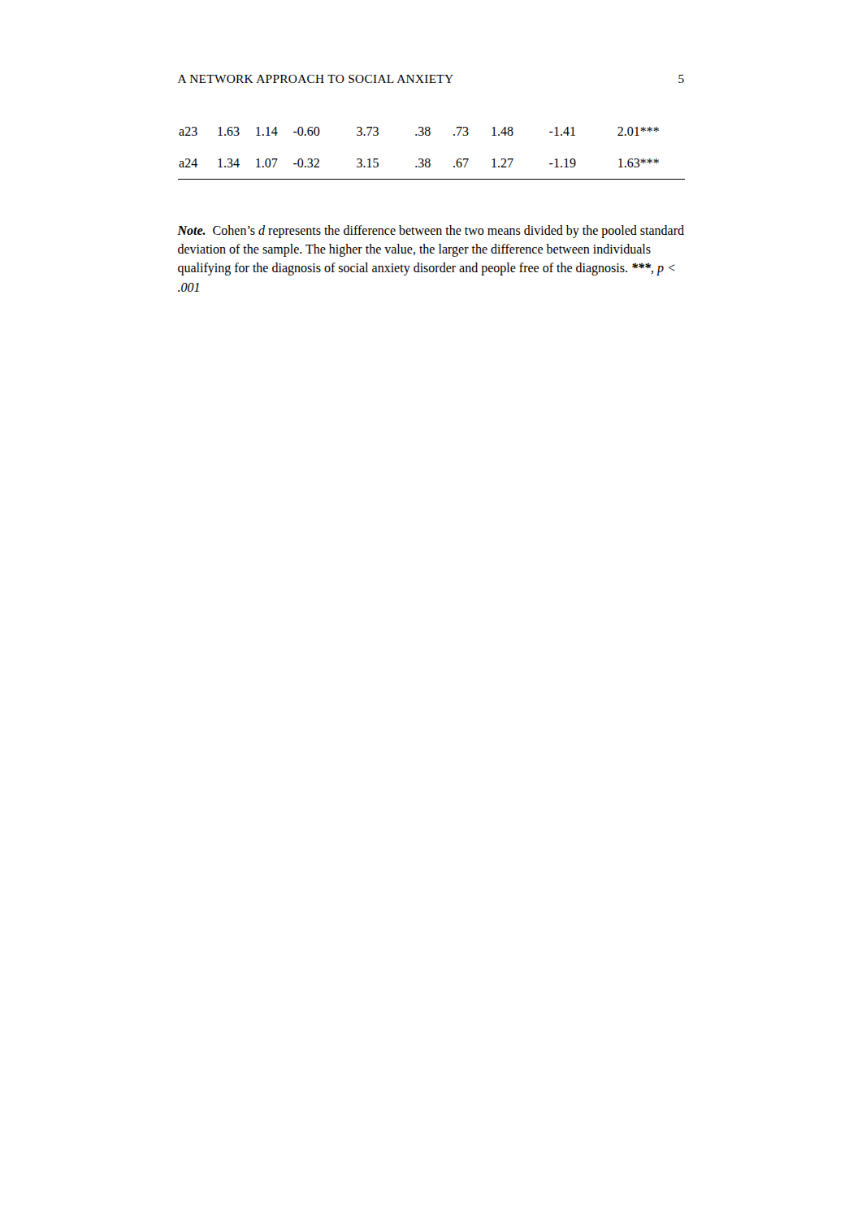A Network Approach to Social Anxiety 5
| a23 | 1.63 | 1.14 | -0.60 | 3.73 | .38 | .73 | 1.48 | -1.41 | 2.01*** |
| a24 | 1.34 | 1.07 | -0.32 | 3.15 | .38 | .67 | 1.27 | -1.19 | 1.63*** |
Note. Cohen’s d represents the difference between the two means divided by the pooled standard deviation of the sample. The higher the value, the larger the difference between individuals qualifying for the diagnosis of social anxiety disorder and people free of the diagnosis. ***, p < .001